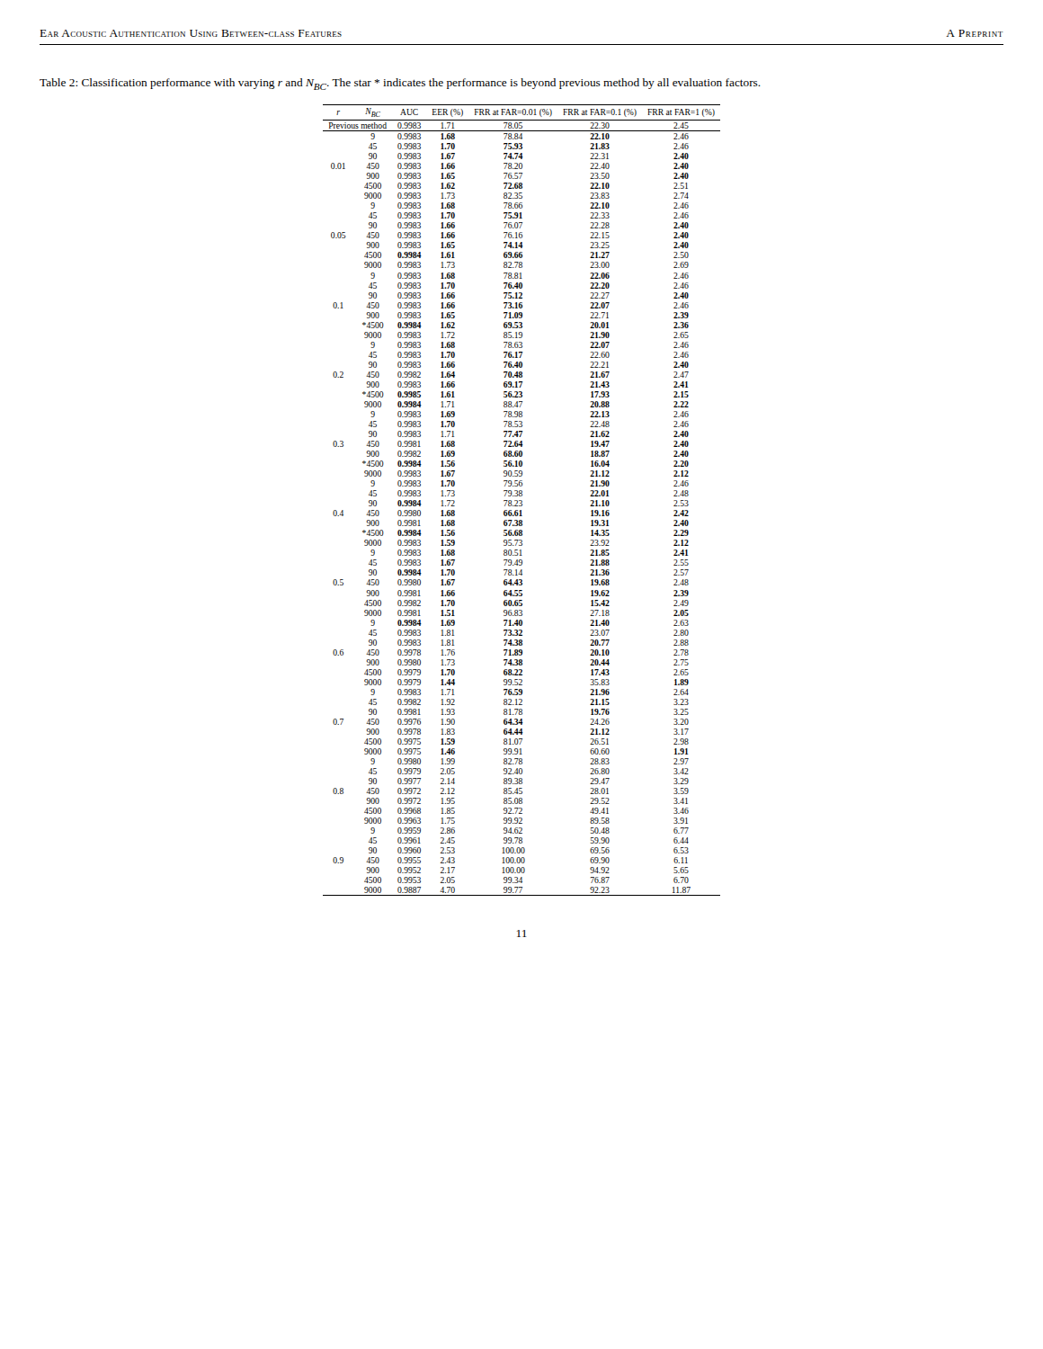Ear Acoustic Authentication Using Between-class Features A Preprint
Table 2: Classification performance with varying r and NBC. The star * indicates the performance is beyond previous method by all evaluation factors.
| r | N BC | AUC | EER (%) | FRR at FAR=0.01 (%) | FRR at FAR=0.1 (%) | FRR at FAR=1 (%) |
| --- | --- | --- | --- | --- | --- | --- |
| Previous method | 0.9983 | 1.71 | 78.05 | 22.30 | 2.45 |
| | 9 | 0.9983 | 1.68 | 78.84 | 22.10 | 2.46 |
| | 45 | 0.9983 | 1.70 | 75.93 | 21.83 | 2.46 |
| | 90 | 0.9983 | 1.67 | 74.74 | 22.31 | 2.40 |
| 0.01 | 450 | 0.9983 | 1.66 | 78.20 | 22.40 | 2.40 |
| | 900 | 0.9983 | 1.65 | 76.57 | 23.50 | 2.40 |
| | 4500 | 0.9983 | 1.62 | 72.68 | 22.10 | 2.51 |
| | 9000 | 0.9983 | 1.73 | 82.35 | 23.83 | 2.74 |
| | 9 | 0.9983 | 1.68 | 78.66 | 22.10 | 2.46 |
| | 45 | 0.9983 | 1.70 | 75.91 | 22.33 | 2.46 |
| | 90 | 0.9983 | 1.66 | 76.07 | 22.28 | 2.40 |
| 0.05 | 450 | 0.9983 | 1.66 | 76.16 | 22.15 | 2.40 |
| | 900 | 0.9983 | 1.65 | 74.14 | 23.25 | 2.40 |
| | 4500 | 0.9984 | 1.61 | 69.66 | 21.27 | 2.50 |
| | 9000 | 0.9983 | 1.73 | 82.78 | 23.00 | 2.69 |
| | 9 | 0.9983 | 1.68 | 78.81 | 22.06 | 2.46 |
| | 45 | 0.9983 | 1.70 | 76.40 | 22.20 | 2.46 |
| | 90 | 0.9983 | 1.66 | 75.12 | 22.27 | 2.40 |
| 0.1 | 450 | 0.9983 | 1.66 | 73.16 | 22.07 | 2.46 |
| | 900 | 0.9983 | 1.65 | 71.09 | 22.71 | 2.39 |
| | *4500 | 0.9984 | 1.62 | 69.53 | 20.01 | 2.36 |
| | 9000 | 0.9983 | 1.72 | 85.19 | 21.90 | 2.65 |
| | 9 | 0.9983 | 1.68 | 78.63 | 22.07 | 2.46 |
| | 45 | 0.9983 | 1.70 | 76.17 | 22.60 | 2.46 |
| | 90 | 0.9983 | 1.66 | 76.40 | 22.21 | 2.40 |
| 0.2 | 450 | 0.9982 | 1.64 | 70.48 | 21.67 | 2.47 |
| | 900 | 0.9983 | 1.66 | 69.17 | 21.43 | 2.41 |
| | *4500 | 0.9985 | 1.61 | 56.23 | 17.93 | 2.15 |
| | 9000 | 0.9984 | 1.71 | 88.47 | 20.88 | 2.22 |
| | 9 | 0.9983 | 1.69 | 78.98 | 22.13 | 2.46 |
| | 45 | 0.9983 | 1.70 | 78.53 | 22.48 | 2.46 |
| | 90 | 0.9983 | 1.71 | 77.47 | 21.62 | 2.40 |
| 0.3 | 450 | 0.9981 | 1.68 | 72.64 | 19.47 | 2.40 |
| | 900 | 0.9982 | 1.69 | 68.60 | 18.87 | 2.40 |
| | *4500 | 0.9984 | 1.56 | 56.10 | 16.04 | 2.20 |
| | 9000 | 0.9983 | 1.67 | 90.59 | 21.12 | 2.12 |
| | 9 | 0.9983 | 1.70 | 79.56 | 21.90 | 2.46 |
| | 45 | 0.9983 | 1.73 | 79.38 | 22.01 | 2.48 |
| | 90 | 0.9984 | 1.72 | 78.23 | 21.10 | 2.53 |
| 0.4 | 450 | 0.9980 | 1.68 | 66.61 | 19.16 | 2.42 |
| | 900 | 0.9981 | 1.68 | 67.38 | 19.31 | 2.40 |
| | *4500 | 0.9984 | 1.56 | 56.68 | 14.35 | 2.29 |
| | 9000 | 0.9983 | 1.59 | 95.73 | 23.92 | 2.12 |
| | 9 | 0.9983 | 1.68 | 80.51 | 21.85 | 2.41 |
| | 45 | 0.9983 | 1.67 | 79.49 | 21.88 | 2.55 |
| | 90 | 0.9984 | 1.70 | 78.14 | 21.36 | 2.57 |
| 0.5 | 450 | 0.9980 | 1.67 | 64.43 | 19.68 | 2.48 |
| | 900 | 0.9981 | 1.66 | 64.55 | 19.62 | 2.39 |
| | 4500 | 0.9982 | 1.70 | 60.65 | 15.42 | 2.49 |
| | 9000 | 0.9981 | 1.51 | 96.83 | 27.18 | 2.05 |
| | 9 | 0.9984 | 1.69 | 71.40 | 21.40 | 2.63 |
| | 45 | 0.9983 | 1.81 | 73.32 | 23.07 | 2.80 |
| | 90 | 0.9983 | 1.81 | 74.38 | 20.77 | 2.88 |
| 0.6 | 450 | 0.9978 | 1.76 | 71.89 | 20.10 | 2.78 |
| | 900 | 0.9980 | 1.73 | 74.38 | 20.44 | 2.75 |
| | 4500 | 0.9979 | 1.70 | 68.22 | 17.43 | 2.65 |
| | 9000 | 0.9979 | 1.44 | 99.52 | 35.83 | 1.89 |
| | 9 | 0.9983 | 1.71 | 76.59 | 21.96 | 2.64 |
| | 45 | 0.9982 | 1.92 | 82.12 | 21.15 | 3.23 |
| | 90 | 0.9981 | 1.93 | 81.78 | 19.76 | 3.25 |
| 0.7 | 450 | 0.9976 | 1.90 | 64.34 | 24.26 | 3.20 |
| | 900 | 0.9978 | 1.83 | 64.44 | 21.12 | 3.17 |
| | 4500 | 0.9975 | 1.59 | 81.07 | 26.51 | 2.98 |
| | 9000 | 0.9975 | 1.46 | 99.91 | 60.60 | 1.91 |
| | 9 | 0.9980 | 1.99 | 82.78 | 28.83 | 2.97 |
| | 45 | 0.9979 | 2.05 | 92.40 | 26.80 | 3.42 |
| | 90 | 0.9977 | 2.14 | 89.38 | 29.47 | 3.29 |
| 0.8 | 450 | 0.9972 | 2.12 | 85.45 | 28.01 | 3.59 |
| | 900 | 0.9972 | 1.95 | 85.08 | 29.52 | 3.41 |
| | 4500 | 0.9968 | 1.85 | 92.72 | 49.41 | 3.46 |
| | 9000 | 0.9963 | 1.75 | 99.92 | 89.58 | 3.91 |
| | 9 | 0.9959 | 2.86 | 94.62 | 50.48 | 6.77 |
| | 45 | 0.9961 | 2.45 | 99.78 | 59.90 | 6.44 |
| | 90 | 0.9960 | 2.53 | 100.00 | 69.56 | 6.53 |
| 0.9 | 450 | 0.9955 | 2.43 | 100.00 | 69.90 | 6.11 |
| | 900 | 0.9952 | 2.17 | 100.00 | 94.92 | 5.65 |
| | 4500 | 0.9953 | 2.05 | 99.34 | 76.87 | 6.70 |
| | 9000 | 0.9887 | 4.70 | 99.77 | 92.23 | 11.87 |
11